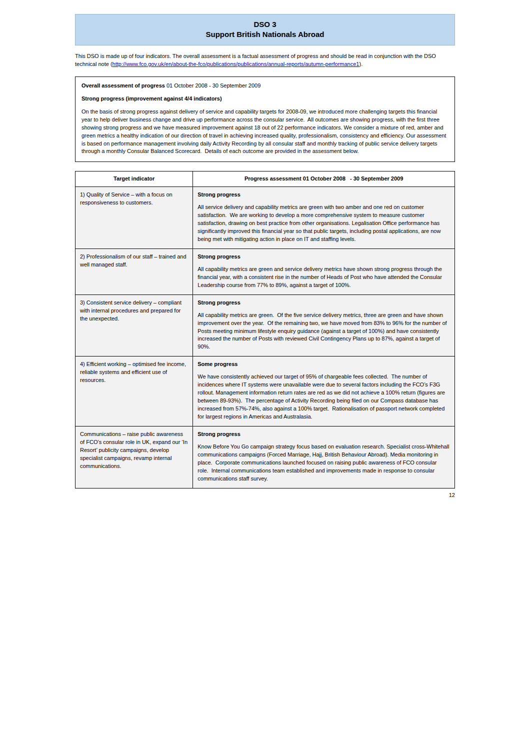DSO 3
Support British Nationals Abroad
This DSO is made up of four indicators. The overall assessment is a factual assessment of progress and should be read in conjunction with the DSO technical note (http://www.fco.gov.uk/en/about-the-fco/publications/publications/annual-reports/autumn-performance1).
Overall assessment of progress 01 October 2008 - 30 September 2009
Strong progress (improvement against 4/4 indicators)
On the basis of strong progress against delivery of service and capability targets for 2008-09, we introduced more challenging targets this financial year to help deliver business change and drive up performance across the consular service. All outcomes are showing progress, with the first three showing strong progress and we have measured improvement against 18 out of 22 performance indicators. We consider a mixture of red, amber and green metrics a healthy indication of our direction of travel in achieving increased quality, professionalism, consistency and efficiency. Our assessment is based on performance management involving daily Activity Recording by all consular staff and monthly tracking of public service delivery targets through a monthly Consular Balanced Scorecard. Details of each outcome are provided in the assessment below.
| Target indicator | Progress assessment 01 October 2008 - 30 September 2009 |
| --- | --- |
| 1) Quality of Service – with a focus on responsiveness to customers. | Strong progress All service delivery and capability metrics are green with two amber and one red on customer satisfaction. We are working to develop a more comprehensive system to measure customer satisfaction, drawing on best practice from other organisations. Legalisation Office performance has significantly improved this financial year so that public targets, including postal applications, are now being met with mitigating action in place on IT and staffing levels. |
| 2) Professionalism of our staff – trained and well managed staff. | Strong progress All capability metrics are green and service delivery metrics have shown strong progress through the financial year, with a consistent rise in the number of Heads of Post who have attended the Consular Leadership course from 77% to 89%, against a target of 100%. |
| 3) Consistent service delivery – compliant with internal procedures and prepared for the unexpected. | Strong progress All capability metrics are green. Of the five service delivery metrics, three are green and have shown improvement over the year. Of the remaining two, we have moved from 83% to 96% for the number of Posts meeting minimum lifestyle enquiry guidance (against a target of 100%) and have consistently increased the number of Posts with reviewed Civil Contingency Plans up to 87%, against a target of 90%. |
| 4) Efficient working – optimised fee income, reliable systems and efficient use of resources. | Some progress We have consistently achieved our target of 95% of chargeable fees collected. The number of incidences where IT systems were unavailable were due to several factors including the FCO’s F3G rollout. Management information return rates are red as we did not achieve a 100% return (figures are between 89-93%). The percentage of Activity Recording being filed on our Compass database has increased from 57%-74%, also against a 100% target. Rationalisation of passport network completed for largest regions in Americas and Australasia. |
| Communications – raise public awareness of FCO’s consular role in UK, expand our ‘In Resort’ publicity campaigns, develop specialist campaigns, revamp internal communications. | Strong progress Know Before You Go campaign strategy focus based on evaluation research. Specialist cross-Whitehall communications campaigns (Forced Marriage, Hajj, British Behaviour Abroad). Media monitoring in place. Corporate communications launched focused on raising public awareness of FCO consular role. Internal communications team established and improvements made in response to consular communications staff survey. |
12